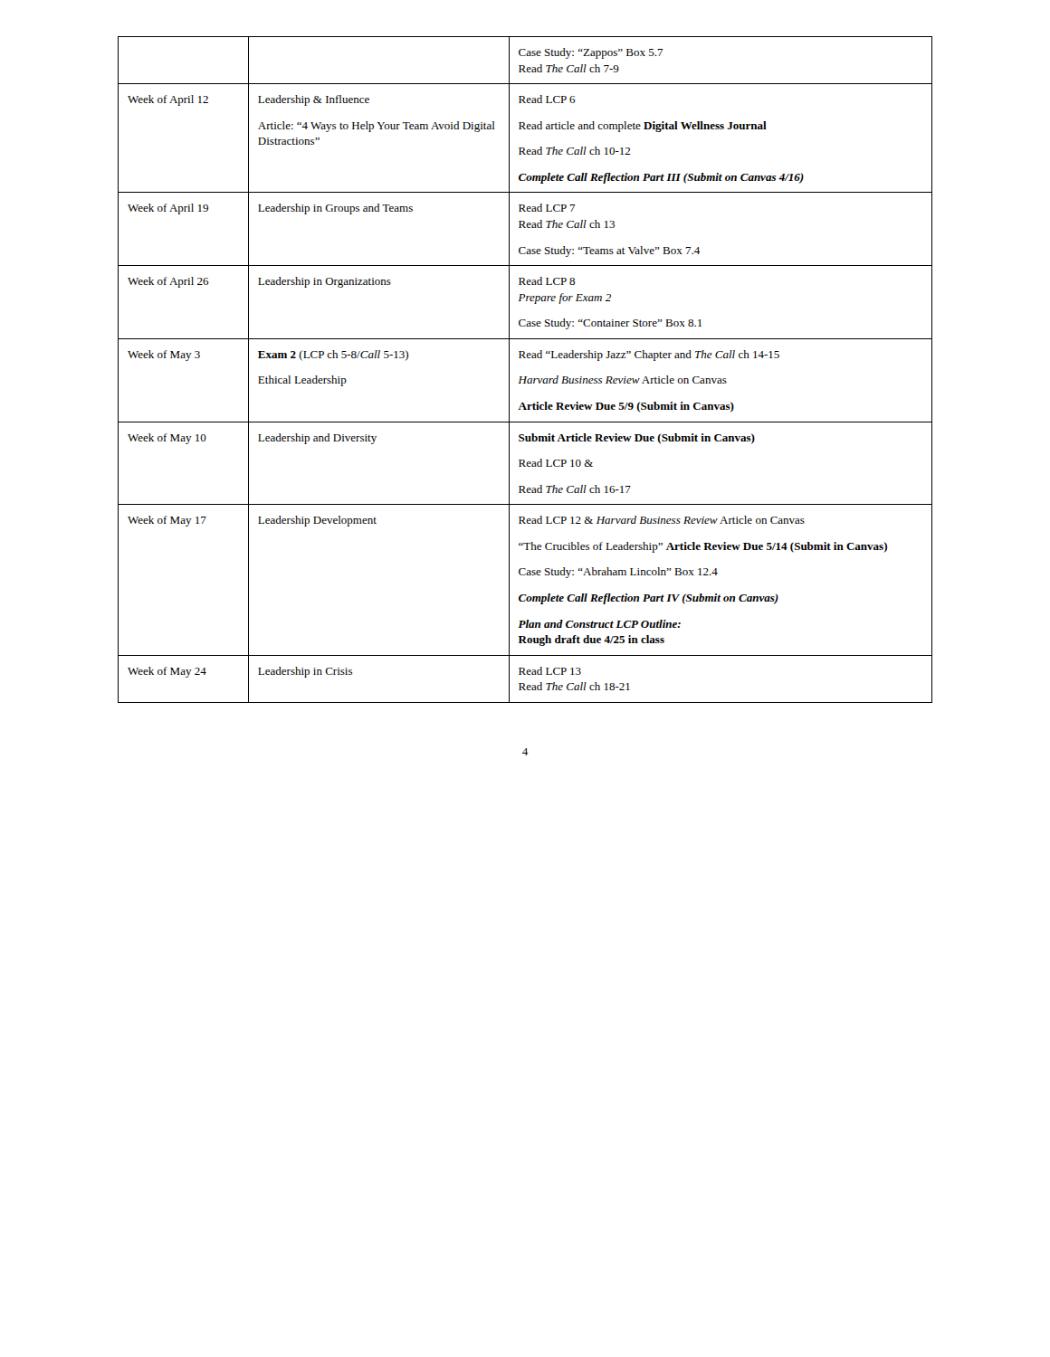| | | Case Study: “Zappos” Box 5.7 Read The Call ch 7-9 |
| Week of April 12 | Leadership & Influence Article: “4 Ways to Help Your Team Avoid Digital Distractions” | Read LCP 6 Read article and complete Digital Wellness Journal Read The Call ch 10-12 Complete Call Reflection Part III (Submit on Canvas 4/16) |
| Week of April 19 | Leadership in Groups and Teams | Read LCP 7 Read The Call ch 13 Case Study: “Teams at Valve” Box 7.4 |
| Week of April 26 | Leadership in Organizations | Read LCP 8 Prepare for Exam 2 Case Study: “Container Store” Box 8.1 |
| Week of May 3 | Exam 2 (LCP ch 5-8/ Call 5-13) Ethical Leadership | Read “Leadership Jazz” Chapter and The Call ch 14-15 Harvard Business Review Article on Canvas Article Review Due 5/9 (Submit in Canvas) |
| Week of May 10 | Leadership and Diversity | Submit Article Review Due (Submit in Canvas) Read LCP 10 & Read The Call ch 16-17 |
| Week of May 17 | Leadership Development | Read LCP 12 & Harvard Business Review Article on Canvas “The Crucibles of Leadership” Article Review Due 5/14 (Submit in Canvas) Case Study: “Abraham Lincoln” Box 12.4 Complete Call Reflection Part IV (Submit on Canvas) Plan and Construct LCP Outline: Rough draft due 4/25 in class |
| Week of May 24 | Leadership in Crisis | Read LCP 13 Read The Call ch 18-21 |
4